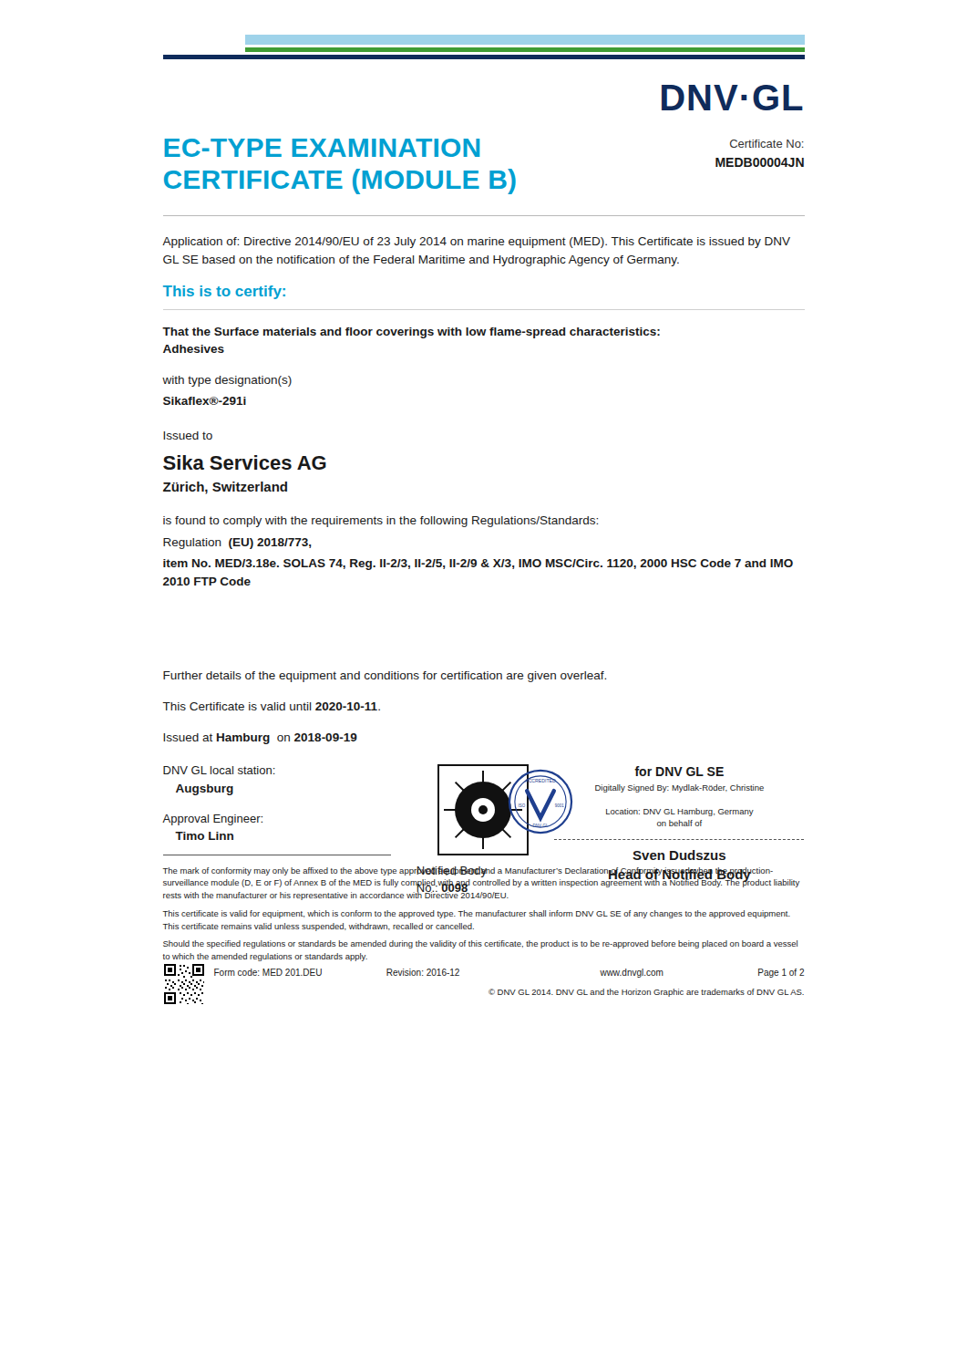DNV·GL
EC-TYPE EXAMINATION
CERTIFICATE (MODULE B)
Certificate No:
MEDB00004JN
Application of: Directive 2014/90/EU of 23 July 2014 on marine equipment (MED). This Certificate is issued by DNV GL SE based on the notification of the Federal Maritime and Hydrographic Agency of Germany.
This is to certify:
That the Surface materials and floor coverings with low flame-spread characteristics:
Adhesives
with type designation(s)
Sikaflex®-291i
Issued to
Sika Services AG
Zürich, Switzerland
is found to comply with the requirements in the following Regulations/Standards:
Regulation (EU) 2018/773,
item No. MED/3.18e. SOLAS 74, Reg. II-2/3, II-2/5, II-2/9 & X/3, IMO MSC/Circ. 1120, 2000 HSC Code 7 and IMO 2010 FTP Code
Further details of the equipment and conditions for certification are given overleaf.
This Certificate is valid until 2020-10-11.
Issued at Hamburg on 2018-09-19
DNV GL local station:
Augsburg
Approval Engineer:
Timo Linn
Notified Body
No.: 0098
ACCREDITED DNV·GL ISO 9001
for DNV GL SE
Digitally Signed By: Mydlak-Röder, Christine
Location: DNV GL Hamburg, Germany
on behalf of
Sven Dudszus
Head of Notified Body
The mark of conformity may only be affixed to the above type approved equipment and a Manufacturer’s Declaration of Conformity issued when the production-surveillance module (D, E or F) of Annex B of the MED is fully complied with and controlled by a written inspection agreement with a Notified Body. The product liability rests with the manufacturer or his representative in accordance with Directive 2014/90/EU.
This certificate is valid for equipment, which is conform to the approved type. The manufacturer shall inform DNV GL SE of any changes to the approved equipment. This certificate remains valid unless suspended, withdrawn, recalled or cancelled.
Should the specified regulations or standards be amended during the validity of this certificate, the product is to be re-approved before being placed on board a vessel to which the amended regulations or standards apply.
Form code: MED 201.DEU Revision: 2016-12 www.dnvgl.com Page 1 of 2
© DNV GL 2014. DNV GL and the Horizon Graphic are trademarks of DNV GL AS.